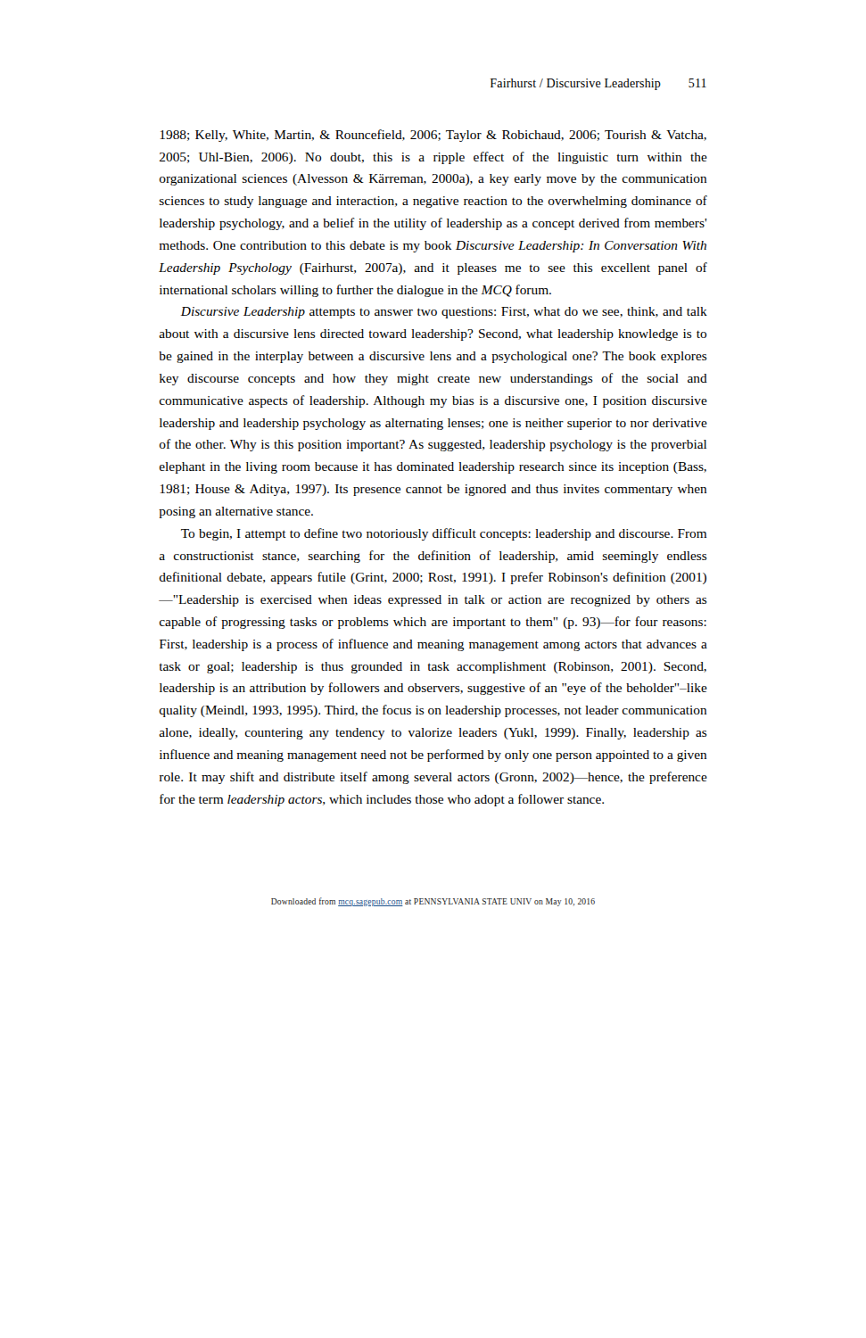Fairhurst / Discursive Leadership511
1988; Kelly, White, Martin, & Rouncefield, 2006; Taylor & Robichaud, 2006; Tourish & Vatcha, 2005; Uhl-Bien, 2006). No doubt, this is a ripple effect of the linguistic turn within the organizational sciences (Alvesson & Kärreman, 2000a), a key early move by the communication sciences to study language and interaction, a negative reaction to the overwhelming dominance of leadership psychology, and a belief in the utility of leadership as a concept derived from members' methods. One contribution to this debate is my book Discursive Leadership: In Conversation With Leadership Psychology (Fairhurst, 2007a), and it pleases me to see this excellent panel of international scholars willing to further the dialogue in the MCQ forum.
Discursive Leadership attempts to answer two questions: First, what do we see, think, and talk about with a discursive lens directed toward leadership? Second, what leadership knowledge is to be gained in the interplay between a discursive lens and a psychological one? The book explores key discourse concepts and how they might create new understandings of the social and communicative aspects of leadership. Although my bias is a discursive one, I position discursive leadership and leadership psychology as alternating lenses; one is neither superior to nor derivative of the other. Why is this position important? As suggested, leadership psychology is the proverbial elephant in the living room because it has dominated leadership research since its inception (Bass, 1981; House & Aditya, 1997). Its presence cannot be ignored and thus invites commentary when posing an alternative stance.
To begin, I attempt to define two notoriously difficult concepts: leadership and discourse. From a constructionist stance, searching for the definition of leadership, amid seemingly endless definitional debate, appears futile (Grint, 2000; Rost, 1991). I prefer Robinson's definition (2001)—"Leadership is exercised when ideas expressed in talk or action are recognized by others as capable of progressing tasks or problems which are important to them" (p. 93)—for four reasons: First, leadership is a process of influence and meaning management among actors that advances a task or goal; leadership is thus grounded in task accomplishment (Robinson, 2001). Second, leadership is an attribution by followers and observers, suggestive of an "eye of the beholder"–like quality (Meindl, 1993, 1995). Third, the focus is on leadership processes, not leader communication alone, ideally, countering any tendency to valorize leaders (Yukl, 1999). Finally, leadership as influence and meaning management need not be performed by only one person appointed to a given role. It may shift and distribute itself among several actors (Gronn, 2002)—hence, the preference for the term leadership actors, which includes those who adopt a follower stance.
Downloaded from mcq.sagepub.com at PENNSYLVANIA STATE UNIV on May 10, 2016